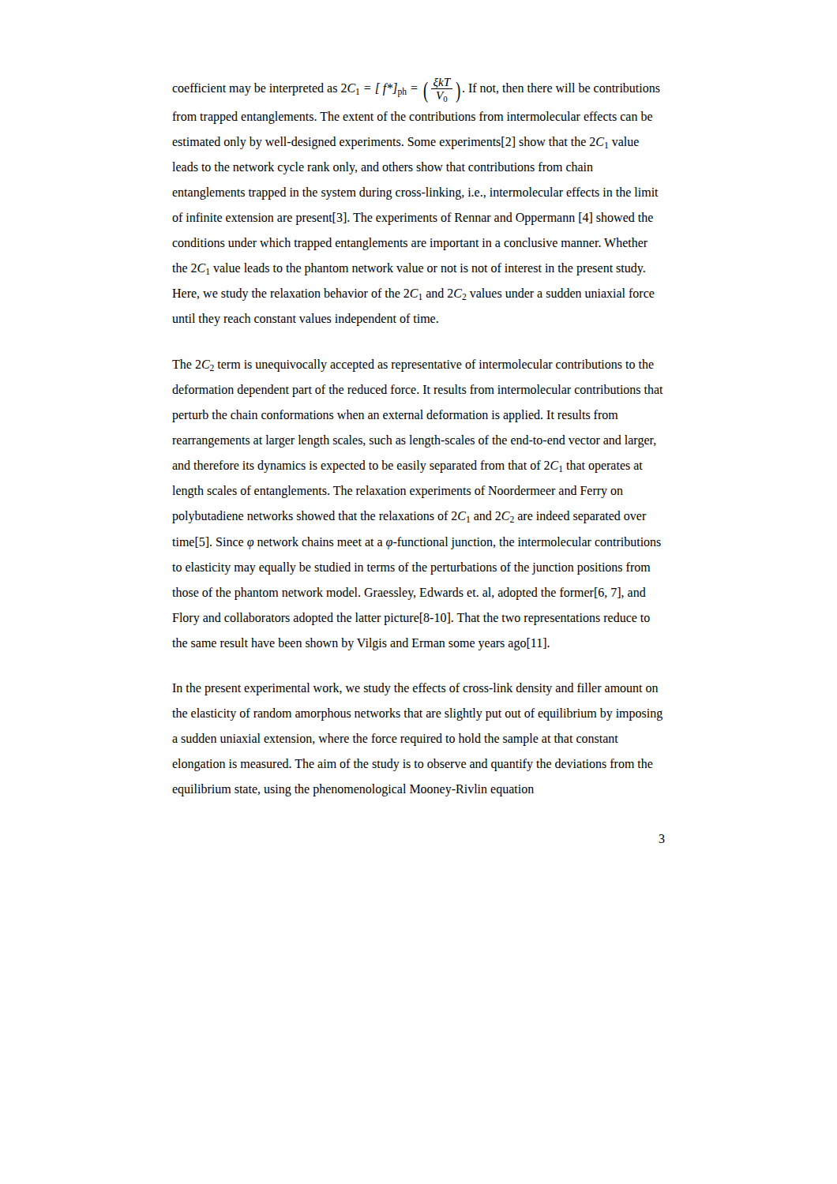coefficient may be interpreted as 2 C1 = [ f*]ph = (ξkT V0). If not, then there will be contributions from trapped entanglements. The extent of the contributions from intermolecular effects can be estimated only by well-designed experiments. Some experiments[2] show that the 2 C1 value leads to the network cycle rank only, and others show that contributions from chain entanglements trapped in the system during cross-linking, i.e., intermolecular effects in the limit of infinite extension are present[3]. The experiments of Rennar and Oppermann [4] showed the conditions under which trapped entanglements are important in a conclusive manner. Whether the 2 C1 value leads to the phantom network value or not is not of interest in the present study. Here, we study the relaxation behavior of the 2 C1 and 2 C2 values under a sudden uniaxial force until they reach constant values independent of time.
The 2 C2 term is unequivocally accepted as representative of intermolecular contributions to the deformation dependent part of the reduced force. It results from intermolecular contributions that perturb the chain conformations when an external deformation is applied. It results from rearrangements at larger length scales, such as length-scales of the end-to-end vector and larger, and therefore its dynamics is expected to be easily separated from that of 2 C1 that operates at length scales of entanglements. The relaxation experiments of Noordermeer and Ferry on polybutadiene networks showed that the relaxations of 2 C1 and 2 C2 are indeed separated over time[5]. Since φ network chains meet at a φ-functional junction, the intermolecular contributions to elasticity may equally be studied in terms of the perturbations of the junction positions from those of the phantom network model. Graessley, Edwards et. al, adopted the former[6, 7], and Flory and collaborators adopted the latter picture[8-10]. That the two representations reduce to the same result have been shown by Vilgis and Erman some years ago[11].
In the present experimental work, we study the effects of cross-link density and filler amount on the elasticity of random amorphous networks that are slightly put out of equilibrium by imposing a sudden uniaxial extension, where the force required to hold the sample at that constant elongation is measured. The aim of the study is to observe and quantify the deviations from the equilibrium state, using the phenomenological Mooney-Rivlin equation
3